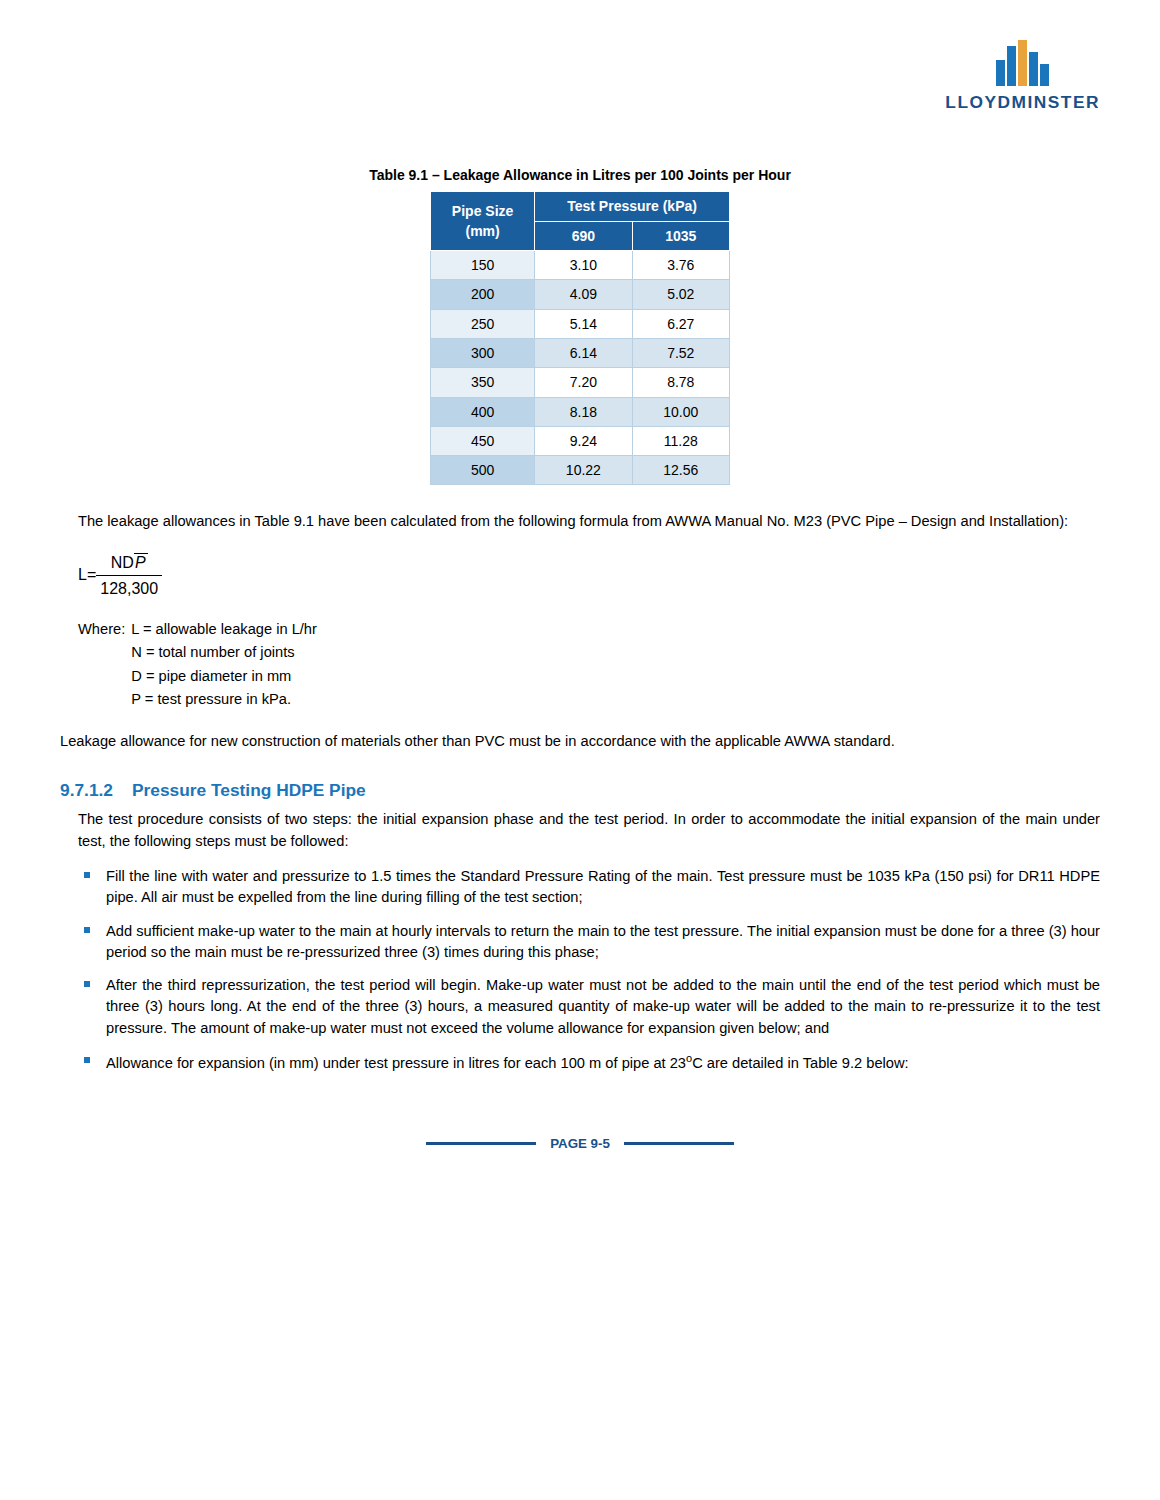LLOYDMINSTER
Table 9.1 – Leakage Allowance in Litres per 100 Joints per Hour
| Pipe Size (mm) | Test Pressure (kPa) |
| --- | --- |
| 690 | 1035 |
| 150 | 3.10 | 3.76 |
| 200 | 4.09 | 5.02 |
| 250 | 5.14 | 6.27 |
| 300 | 6.14 | 7.52 |
| 350 | 7.20 | 8.78 |
| 400 | 8.18 | 10.00 |
| 450 | 9.24 | 11.28 |
| 500 | 10.22 | 12.56 |
The leakage allowances in Table 9.1 have been calculated from the following formula from AWWA Manual No. M23 (PVC Pipe – Design and Installation):
L= NDP 128,300
| Where: | L = allowable leakage in L/hr |
| | N = total number of joints |
| | D = pipe diameter in mm |
| | P = test pressure in kPa. |
Leakage allowance for new construction of materials other than PVC must be in accordance with the applicable AWWA standard.
9.7.1.2 Pressure Testing HDPE Pipe
The test procedure consists of two steps: the initial expansion phase and the test period. In order to accommodate the initial expansion of the main under test, the following steps must be followed:
Fill the line with water and pressurize to 1.5 times the Standard Pressure Rating of the main. Test pressure must be 1035 kPa (150 psi) for DR11 HDPE pipe. All air must be expelled from the line during filling of the test section;
Add sufficient make-up water to the main at hourly intervals to return the main to the test pressure. The initial expansion must be done for a three (3) hour period so the main must be re-pressurized three (3) times during this phase;
After the third repressurization, the test period will begin. Make-up water must not be added to the main until the end of the test period which must be three (3) hours long. At the end of the three (3) hours, a measured quantity of make-up water will be added to the main to re-pressurize it to the test pressure. The amount of make-up water must not exceed the volume allowance for expansion given below; and
Allowance for expansion (in mm) under test pressure in litres for each 100 m of pipe at 23oC are detailed in Table 9.2 below:
PAGE 9-5